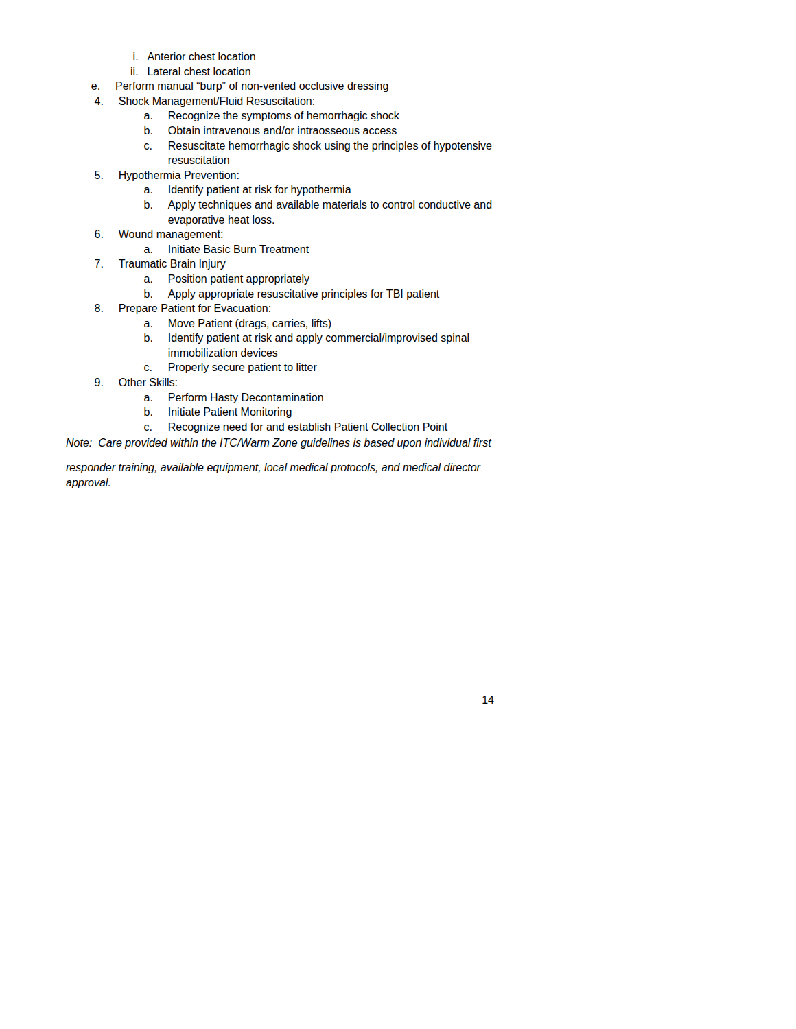i. Anterior chest location
ii. Lateral chest location
e. Perform manual “burp” of non-vented occlusive dressing
4. Shock Management/Fluid Resuscitation:
a. Recognize the symptoms of hemorrhagic shock
b. Obtain intravenous and/or intraosseous access
c. Resuscitate hemorrhagic shock using the principles of hypotensive resuscitation
5. Hypothermia Prevention:
a. Identify patient at risk for hypothermia
b. Apply techniques and available materials to control conductive and evaporative heat loss.
6. Wound management:
a. Initiate Basic Burn Treatment
7. Traumatic Brain Injury
a. Position patient appropriately
b. Apply appropriate resuscitative principles for TBI patient
8. Prepare Patient for Evacuation:
a. Move Patient (drags, carries, lifts)
b. Identify patient at risk and apply commercial/improvised spinal immobilization devices
c. Properly secure patient to litter
9. Other Skills:
a. Perform Hasty Decontamination
b. Initiate Patient Monitoring
c. Recognize need for and establish Patient Collection Point
Note: Care provided within the ITC/Warm Zone guidelines is based upon individual first
responder training, available equipment, local medical protocols, and medical director approval.
14